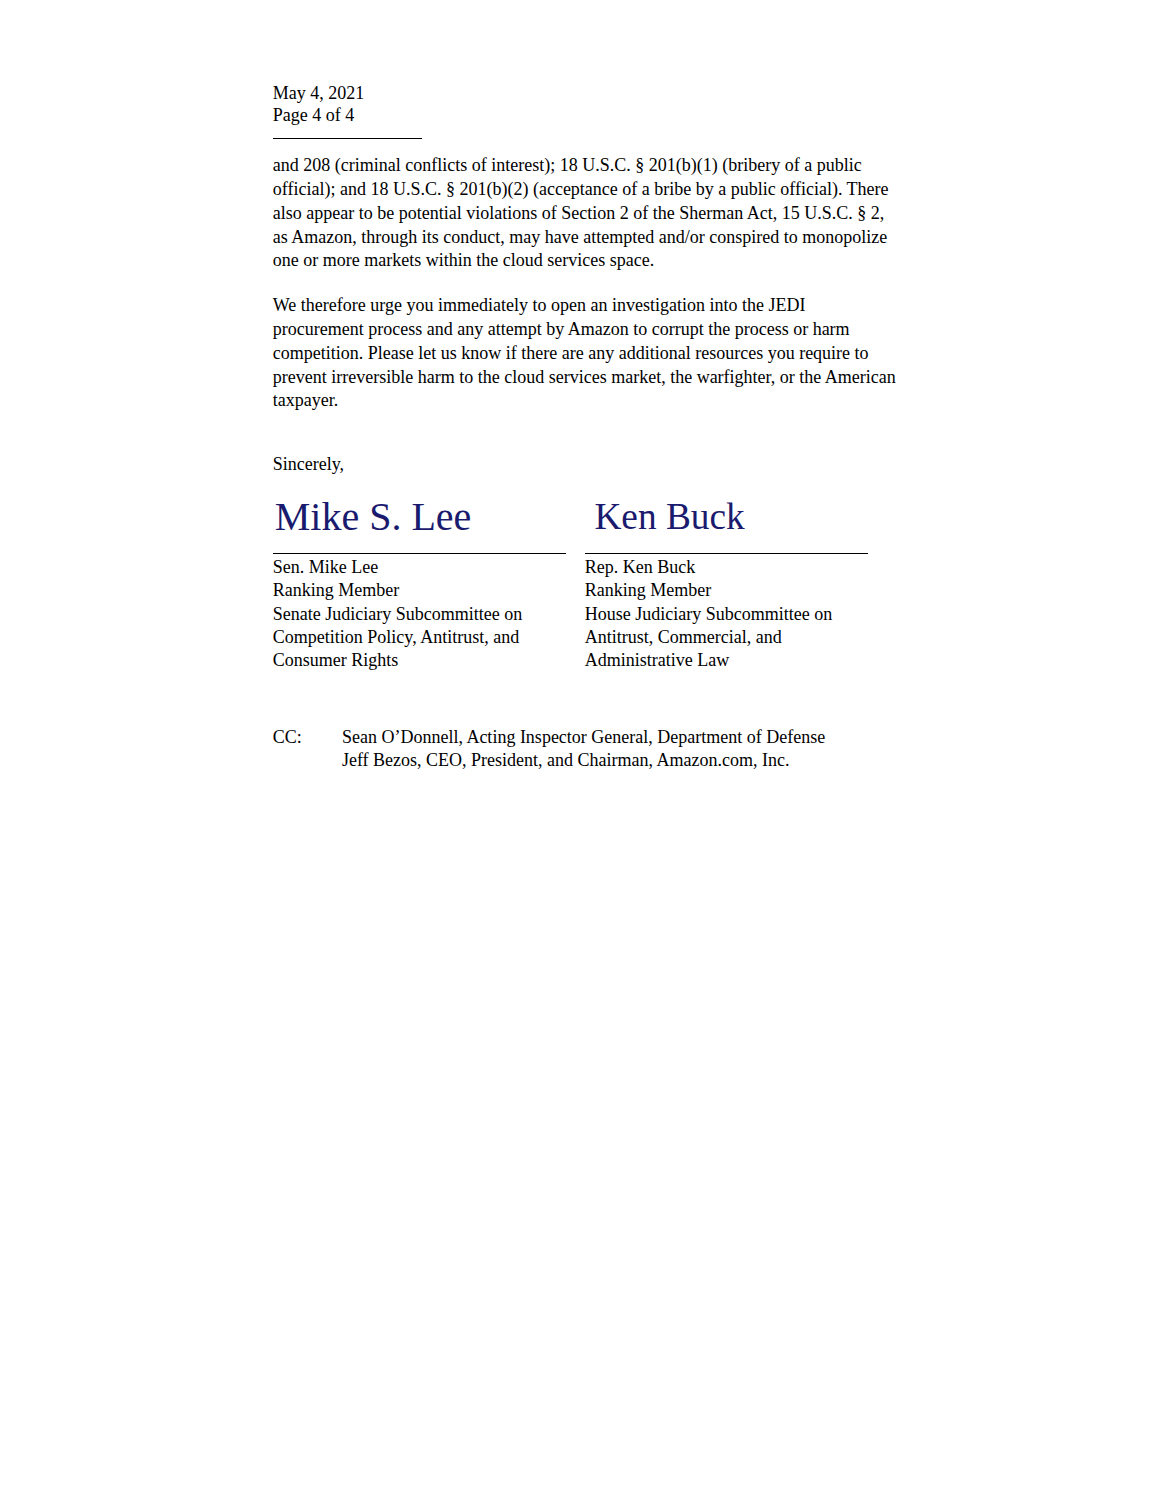May 4, 2021
Page 4 of 4
and 208 (criminal conflicts of interest); 18 U.S.C. § 201(b)(1) (bribery of a public official); and 18 U.S.C. § 201(b)(2) (acceptance of a bribe by a public official). There also appear to be potential violations of Section 2 of the Sherman Act, 15 U.S.C. § 2, as Amazon, through its conduct, may have attempted and/or conspired to monopolize one or more markets within the cloud services space.
We therefore urge you immediately to open an investigation into the JEDI procurement process and any attempt by Amazon to corrupt the process or harm competition. Please let us know if there are any additional resources you require to prevent irreversible harm to the cloud services market, the warfighter, or the American taxpayer.
Sincerely,
| Mike S. Lee Sen. Mike Lee Ranking Member Senate Judiciary Subcommittee on Competition Policy, Antitrust, and Consumer Rights | Ken Buck Rep. Ken Buck Ranking Member House Judiciary Subcommittee on Antitrust, Commercial, and Administrative Law |
| CC: | Sean O’Donnell, Acting Inspector General, Department of Defense Jeff Bezos, CEO, President, and Chairman, Amazon.com, Inc. |